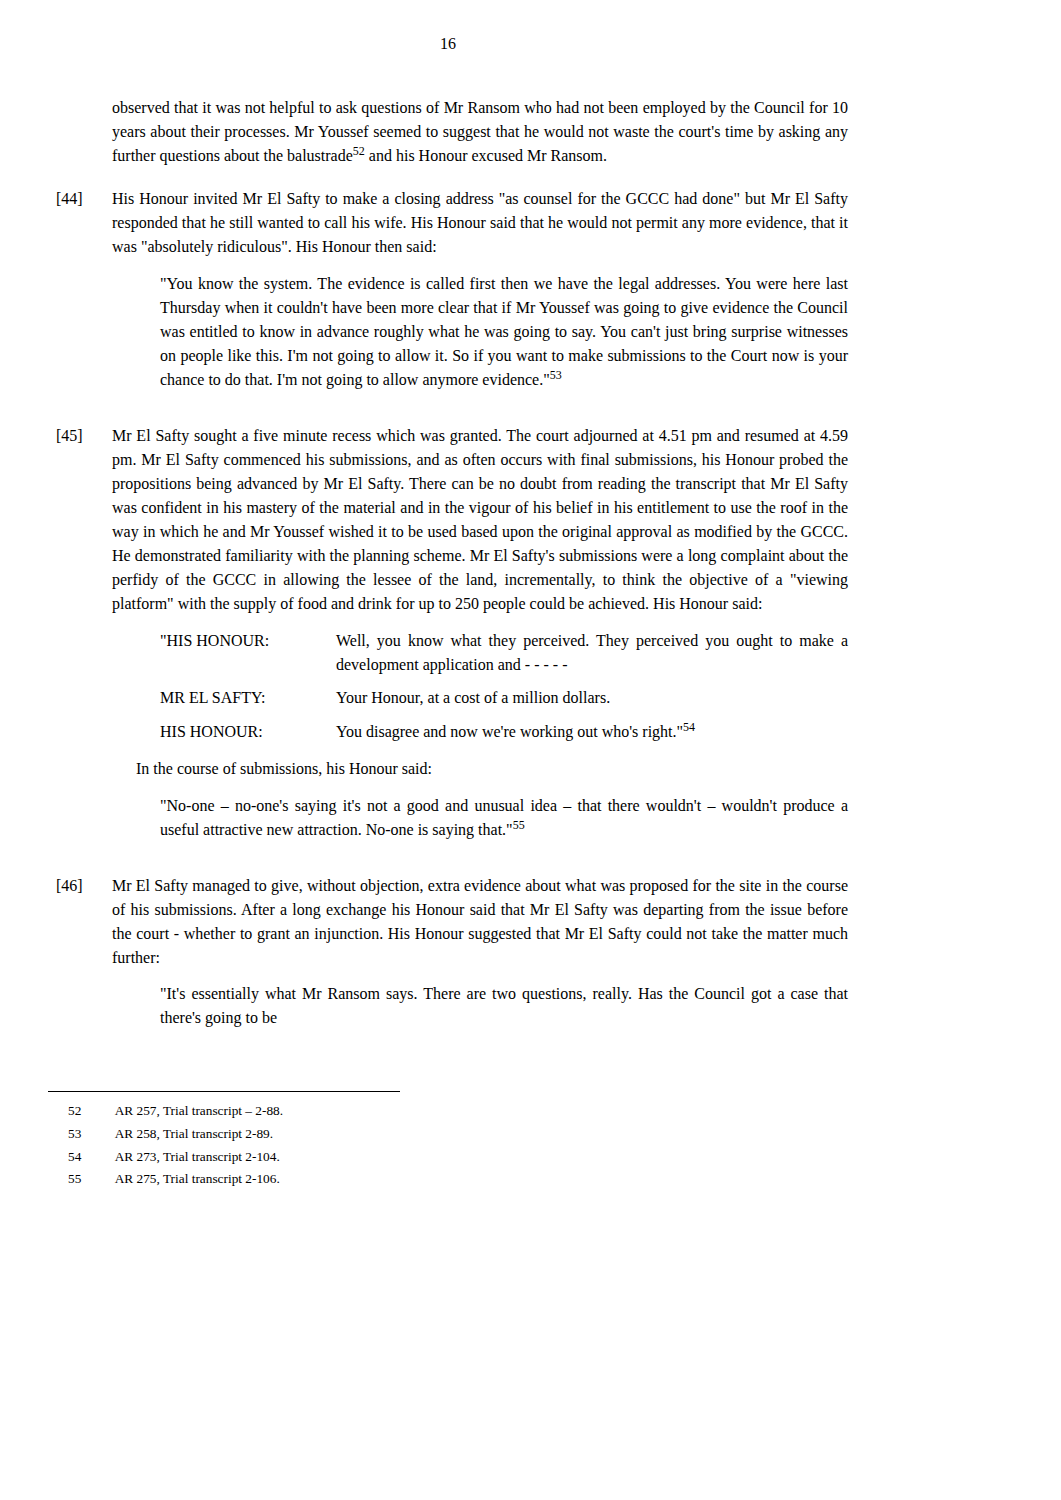16
observed that it was not helpful to ask questions of Mr Ransom who had not been employed by the Council for 10 years about their processes. Mr Youssef seemed to suggest that he would not waste the court's time by asking any further questions about the balustrade52 and his Honour excused Mr Ransom.
[44]
His Honour invited Mr El Safty to make a closing address "as counsel for the GCCC had done" but Mr El Safty responded that he still wanted to call his wife. His Honour said that he would not permit any more evidence, that it was "absolutely ridiculous". His Honour then said:
"You know the system. The evidence is called first then we have the legal addresses. You were here last Thursday when it couldn't have been more clear that if Mr Youssef was going to give evidence the Council was entitled to know in advance roughly what he was going to say. You can't just bring surprise witnesses on people like this. I'm not going to allow it. So if you want to make submissions to the Court now is your chance to do that. I'm not going to allow anymore evidence."53
[45]
Mr El Safty sought a five minute recess which was granted. The court adjourned at 4.51 pm and resumed at 4.59 pm. Mr El Safty commenced his submissions, and as often occurs with final submissions, his Honour probed the propositions being advanced by Mr El Safty. There can be no doubt from reading the transcript that Mr El Safty was confident in his mastery of the material and in the vigour of his belief in his entitlement to use the roof in the way in which he and Mr Youssef wished it to be used based upon the original approval as modified by the GCCC. He demonstrated familiarity with the planning scheme. Mr El Safty's submissions were a long complaint about the perfidy of the GCCC in allowing the lessee of the land, incrementally, to think the objective of a "viewing platform" with the supply of food and drink for up to 250 people could be achieved. His Honour said:
"HIS HONOUR: Well, you know what they perceived. They perceived you ought to make a development application and - - - - -
MR EL SAFTY: Your Honour, at a cost of a million dollars.
HIS HONOUR: You disagree and now we're working out who's right."54
In the course of submissions, his Honour said:
"No-one – no-one's saying it's not a good and unusual idea – that there wouldn't – wouldn't produce a useful attractive new attraction. No-one is saying that."55
[46]
Mr El Safty managed to give, without objection, extra evidence about what was proposed for the site in the course of his submissions. After a long exchange his Honour said that Mr El Safty was departing from the issue before the court - whether to grant an injunction. His Honour suggested that Mr El Safty could not take the matter much further:
"It's essentially what Mr Ransom says. There are two questions, really. Has the Council got a case that there's going to be
| 52 | AR 257, Trial transcript – 2-88. |
| 53 | AR 258, Trial transcript 2-89. |
| 54 | AR 273, Trial transcript 2-104. |
| 55 | AR 275, Trial transcript 2-106. |